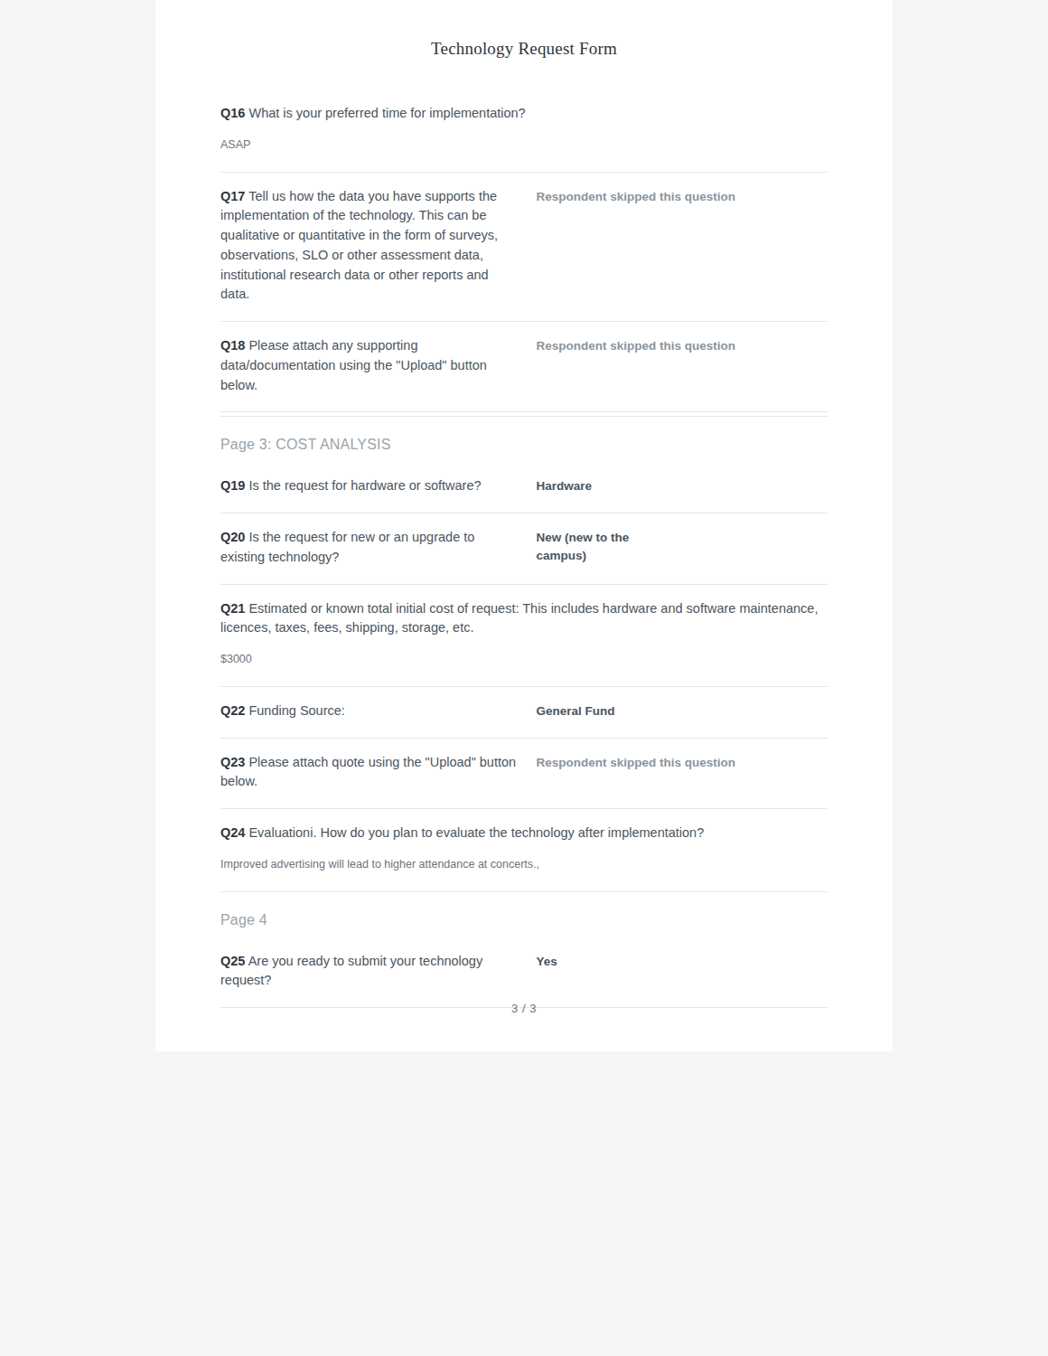Technology Request Form
Q16 What is your preferred time for implementation?
ASAP
Q17 Tell us how the data you have supports the implementation of the technology. This can be qualitative or quantitative in the form of surveys, observations, SLO or other assessment data, institutional research data or other reports and data.
Respondent skipped this question
Q18 Please attach any supporting data/documentation using the "Upload" button below.
Respondent skipped this question
Page 3: COST ANALYSIS
Q19 Is the request for hardware or software?
Hardware
Q20 Is the request for new or an upgrade to existing technology?
New (new to the campus)
Q21 Estimated or known total initial cost of request: This includes hardware and software maintenance, licences, taxes, fees, shipping, storage, etc.
$3000
Q22 Funding Source:
General Fund
Q23 Please attach quote using the "Upload" button below.
Respondent skipped this question
Q24 Evaluationi. How do you plan to evaluate the technology after implementation?
Improved advertising will lead to higher attendance at concerts.,
Page 4
Q25 Are you ready to submit your technology request?
Yes
3 / 3